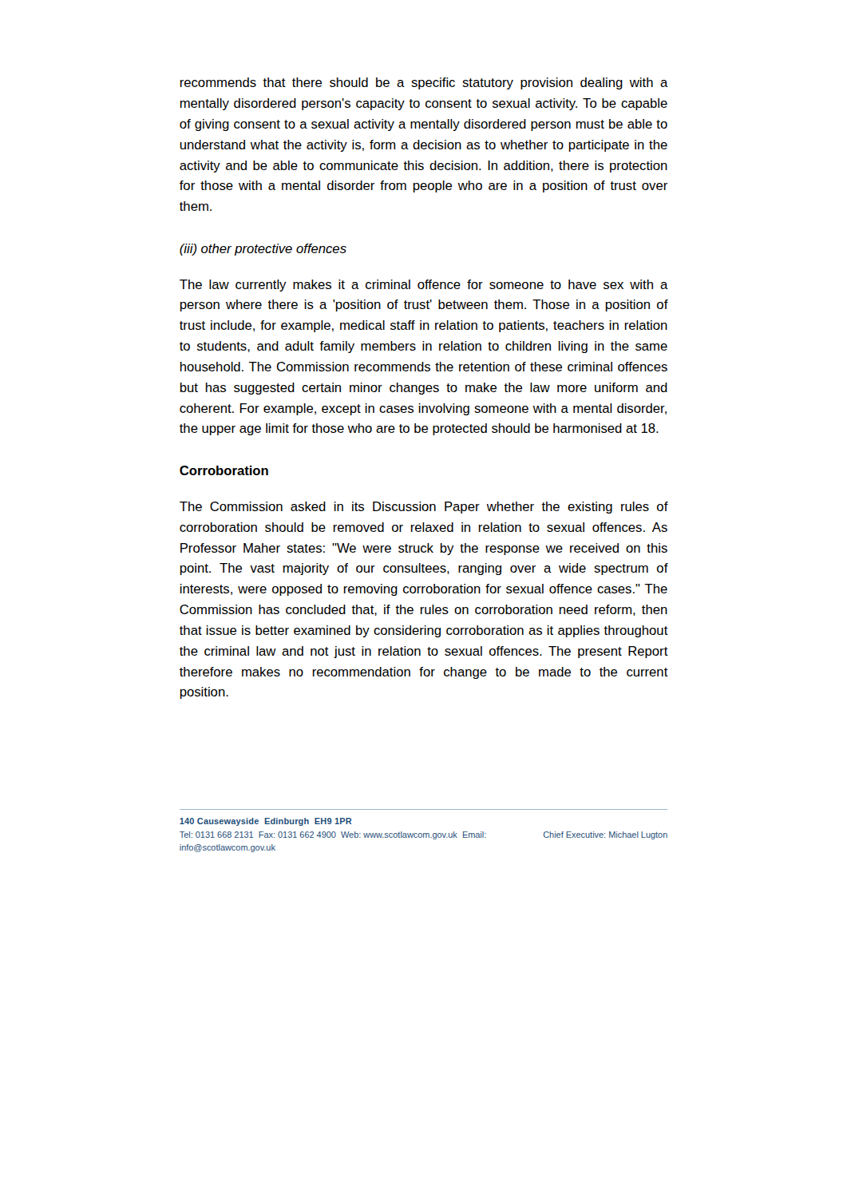recommends that there should be a specific statutory provision dealing with a mentally disordered person's capacity to consent to sexual activity. To be capable of giving consent to a sexual activity a mentally disordered person must be able to understand what the activity is, form a decision as to whether to participate in the activity and be able to communicate this decision. In addition, there is protection for those with a mental disorder from people who are in a position of trust over them.
(iii) other protective offences
The law currently makes it a criminal offence for someone to have sex with a person where there is a 'position of trust' between them. Those in a position of trust include, for example, medical staff in relation to patients, teachers in relation to students, and adult family members in relation to children living in the same household. The Commission recommends the retention of these criminal offences but has suggested certain minor changes to make the law more uniform and coherent. For example, except in cases involving someone with a mental disorder, the upper age limit for those who are to be protected should be harmonised at 18.
Corroboration
The Commission asked in its Discussion Paper whether the existing rules of corroboration should be removed or relaxed in relation to sexual offences. As Professor Maher states: "We were struck by the response we received on this point. The vast majority of our consultees, ranging over a wide spectrum of interests, were opposed to removing corroboration for sexual offence cases." The Commission has concluded that, if the rules on corroboration need reform, then that issue is better examined by considering corroboration as it applies throughout the criminal law and not just in relation to sexual offences. The present Report therefore makes no recommendation for change to be made to the current position.
140 Causewayside Edinburgh EH9 1PR
Tel: 0131 668 2131 Fax: 0131 662 4900 Web: www.scotlawcom.gov.uk Email: info@scotlawcom.gov.uk Chief Executive: Michael Lugton